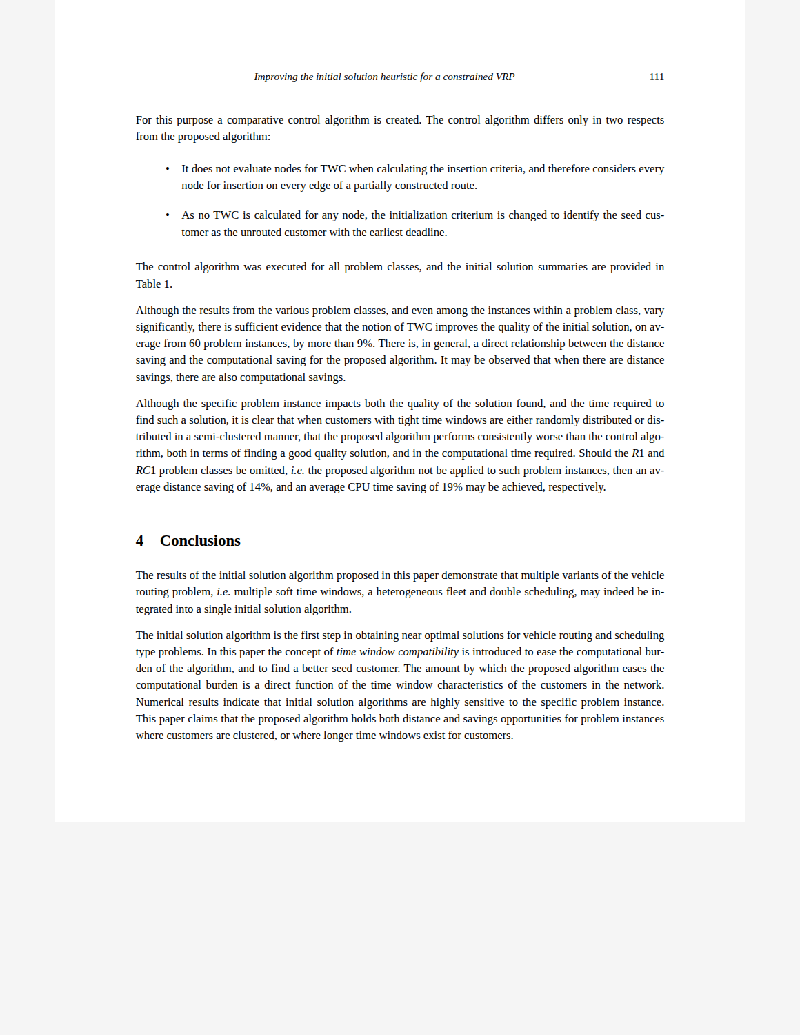Improving the initial solution heuristic for a constrained VRP 111
For this purpose a comparative control algorithm is created. The control algorithm differs only in two respects from the proposed algorithm:
It does not evaluate nodes for TWC when calculating the insertion criteria, and therefore considers every node for insertion on every edge of a partially constructed route.
As no TWC is calculated for any node, the initialization criterium is changed to identify the seed customer as the unrouted customer with the earliest deadline.
The control algorithm was executed for all problem classes, and the initial solution summaries are provided in Table 1.
Although the results from the various problem classes, and even among the instances within a problem class, vary significantly, there is sufficient evidence that the notion of TWC improves the quality of the initial solution, on average from 60 problem instances, by more than 9%. There is, in general, a direct relationship between the distance saving and the computational saving for the proposed algorithm. It may be observed that when there are distance savings, there are also computational savings.
Although the specific problem instance impacts both the quality of the solution found, and the time required to find such a solution, it is clear that when customers with tight time windows are either randomly distributed or distributed in a semi-clustered manner, that the proposed algorithm performs consistently worse than the control algorithm, both in terms of finding a good quality solution, and in the computational time required. Should the R1 and RC1 problem classes be omitted, i.e. the proposed algorithm not be applied to such problem instances, then an average distance saving of 14%, and an average CPU time saving of 19% may be achieved, respectively.
4 Conclusions
The results of the initial solution algorithm proposed in this paper demonstrate that multiple variants of the vehicle routing problem, i.e. multiple soft time windows, a heterogeneous fleet and double scheduling, may indeed be integrated into a single initial solution algorithm.
The initial solution algorithm is the first step in obtaining near optimal solutions for vehicle routing and scheduling type problems. In this paper the concept of time window compatibility is introduced to ease the computational burden of the algorithm, and to find a better seed customer. The amount by which the proposed algorithm eases the computational burden is a direct function of the time window characteristics of the customers in the network. Numerical results indicate that initial solution algorithms are highly sensitive to the specific problem instance. This paper claims that the proposed algorithm holds both distance and savings opportunities for problem instances where customers are clustered, or where longer time windows exist for customers.